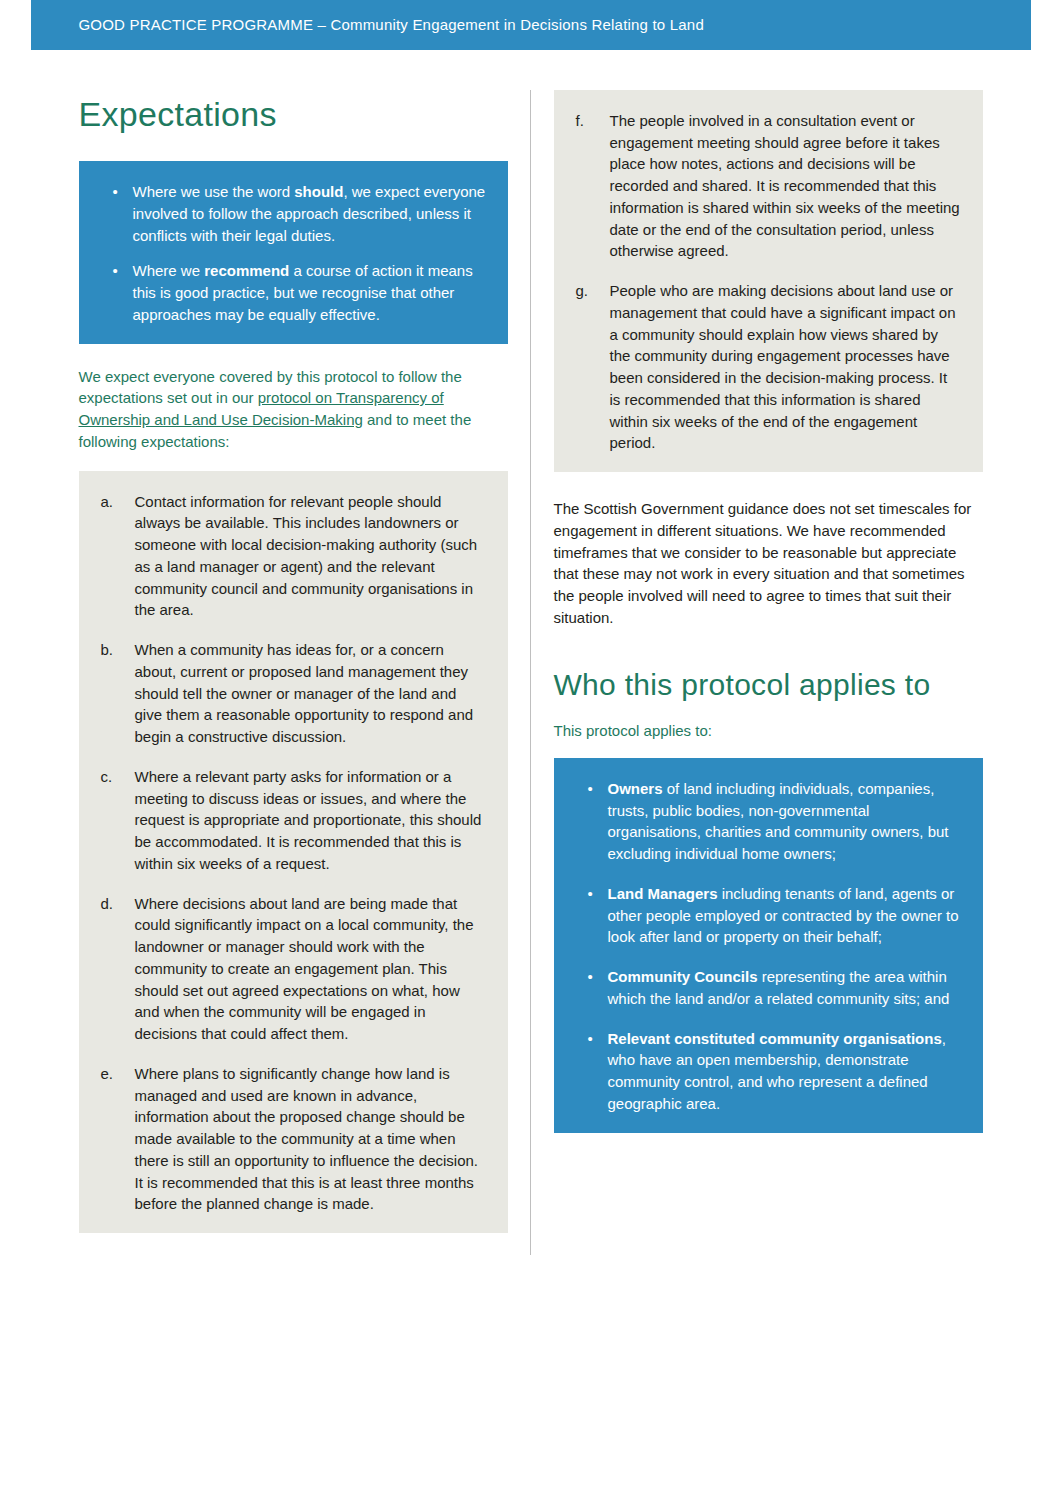GOOD PRACTICE PROGRAMME – Community Engagement in Decisions Relating to Land
Expectations
Where we use the word should, we expect everyone involved to follow the approach described, unless it conflicts with their legal duties.
Where we recommend a course of action it means this is good practice, but we recognise that other approaches may be equally effective.
We expect everyone covered by this protocol to follow the expectations set out in our protocol on Transparency of Ownership and Land Use Decision-Making and to meet the following expectations:
Contact information for relevant people should always be available. This includes landowners or someone with local decision-making authority (such as a land manager or agent) and the relevant community council and community organisations in the area.
When a community has ideas for, or a concern about, current or proposed land management they should tell the owner or manager of the land and give them a reasonable opportunity to respond and begin a constructive discussion.
Where a relevant party asks for information or a meeting to discuss ideas or issues, and where the request is appropriate and proportionate, this should be accommodated. It is recommended that this is within six weeks of a request.
Where decisions about land are being made that could significantly impact on a local community, the landowner or manager should work with the community to create an engagement plan. This should set out agreed expectations on what, how and when the community will be engaged in decisions that could affect them.
Where plans to significantly change how land is managed and used are known in advance, information about the proposed change should be made available to the community at a time when there is still an opportunity to influence the decision. It is recommended that this is at least three months before the planned change is made.
f. The people involved in a consultation event or engagement meeting should agree before it takes place how notes, actions and decisions will be recorded and shared. It is recommended that this information is shared within six weeks of the meeting date or the end of the consultation period, unless otherwise agreed.
g. People who are making decisions about land use or management that could have a significant impact on a community should explain how views shared by the community during engagement processes have been considered in the decision-making process. It is recommended that this information is shared within six weeks of the end of the engagement period.
The Scottish Government guidance does not set timescales for engagement in different situations. We have recommended timeframes that we consider to be reasonable but appreciate that these may not work in every situation and that sometimes the people involved will need to agree to times that suit their situation.
Who this protocol applies to
This protocol applies to:
Owners of land including individuals, companies, trusts, public bodies, non-governmental organisations, charities and community owners, but excluding individual home owners;
Land Managers including tenants of land, agents or other people employed or contracted by the owner to look after land or property on their behalf;
Community Councils representing the area within which the land and/or a related community sits; and
Relevant constituted community organisations, who have an open membership, demonstrate community control, and who represent a defined geographic area.